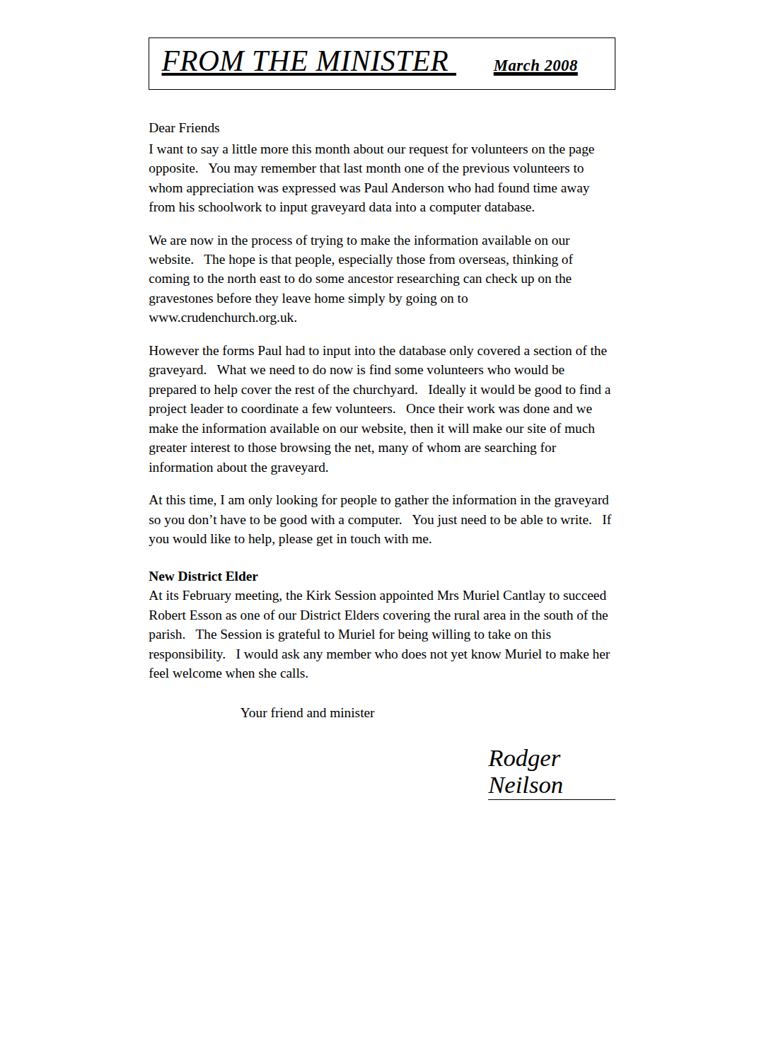FROM THE MINISTER March 2008
Dear Friends
I want to say a little more this month about our request for volunteers on the page opposite. You may remember that last month one of the previous volunteers to whom appreciation was expressed was Paul Anderson who had found time away from his schoolwork to input graveyard data into a computer database.
We are now in the process of trying to make the information available on our website. The hope is that people, especially those from overseas, thinking of coming to the north east to do some ancestor researching can check up on the gravestones before they leave home simply by going on to www.crudenchurch.org.uk.
However the forms Paul had to input into the database only covered a section of the graveyard. What we need to do now is find some volunteers who would be prepared to help cover the rest of the churchyard. Ideally it would be good to find a project leader to coordinate a few volunteers. Once their work was done and we make the information available on our website, then it will make our site of much greater interest to those browsing the net, many of whom are searching for information about the graveyard.
At this time, I am only looking for people to gather the information in the graveyard so you don’t have to be good with a computer. You just need to be able to write. If you would like to help, please get in touch with me.
New District Elder
At its February meeting, the Kirk Session appointed Mrs Muriel Cantlay to succeed Robert Esson as one of our District Elders covering the rural area in the south of the parish. The Session is grateful to Muriel for being willing to take on this responsibility. I would ask any member who does not yet know Muriel to make her feel welcome when she calls.
Your friend and minister
Rodger Neilson